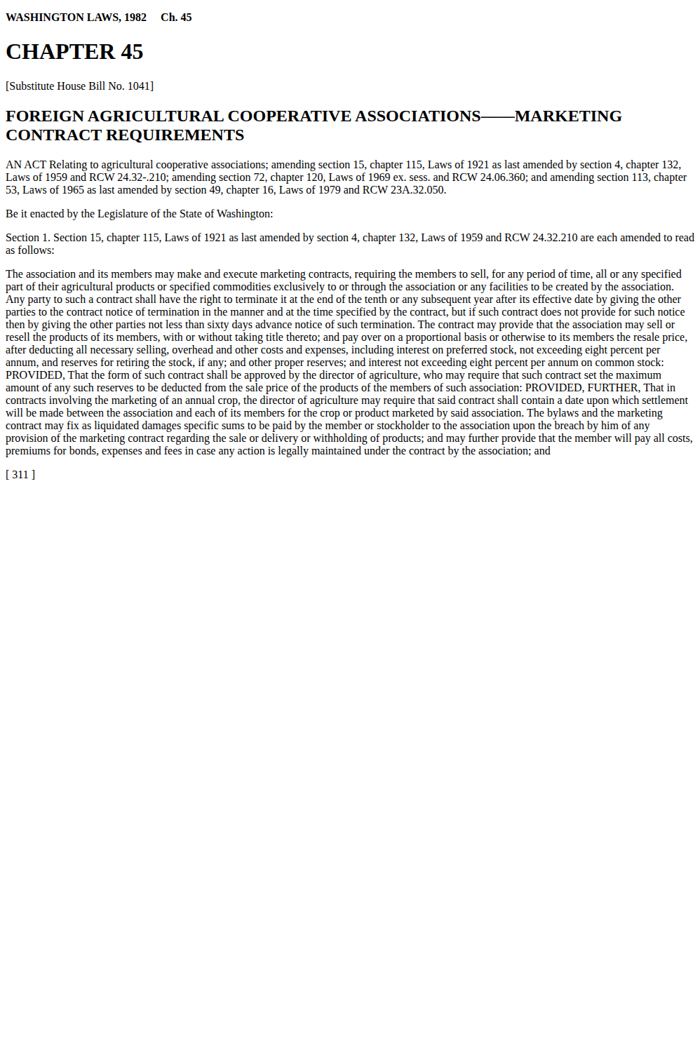WASHINGTON LAWS, 1982 Ch. 45
CHAPTER 45
[Substitute House Bill No. 1041]
FOREIGN AGRICULTURAL COOPERATIVE ASSOCIATIONS——MARKETING CONTRACT REQUIREMENTS
AN ACT Relating to agricultural cooperative associations; amending section 15, chapter 115, Laws of 1921 as last amended by section 4, chapter 132, Laws of 1959 and RCW 24.32-.210; amending section 72, chapter 120, Laws of 1969 ex. sess. and RCW 24.06.360; and amending section 113, chapter 53, Laws of 1965 as last amended by section 49, chapter 16, Laws of 1979 and RCW 23A.32.050.
Be it enacted by the Legislature of the State of Washington:
Section 1. Section 15, chapter 115, Laws of 1921 as last amended by section 4, chapter 132, Laws of 1959 and RCW 24.32.210 are each amended to read as follows:
The association and its members may make and execute marketing contracts, requiring the members to sell, for any period of time, all or any specified part of their agricultural products or specified commodities exclusively to or through the association or any facilities to be created by the association. Any party to such a contract shall have the right to terminate it at the end of the tenth or any subsequent year after its effective date by giving the other parties to the contract notice of termination in the manner and at the time specified by the contract, but if such contract does not provide for such notice then by giving the other parties not less than sixty days advance notice of such termination. The contract may provide that the association may sell or resell the products of its members, with or without taking title thereto; and pay over on a proportional basis or otherwise to its members the resale price, after deducting all necessary selling, overhead and other costs and expenses, including interest on preferred stock, not exceeding eight percent per annum, and reserves for retiring the stock, if any; and other proper reserves; and interest not exceeding eight percent per annum on common stock: PROVIDED, That the form of such contract shall be approved by the director of agriculture, who may require that such contract set the maximum amount of any such reserves to be deducted from the sale price of the products of the members of such association: PROVIDED, FURTHER, That in contracts involving the marketing of an annual crop, the director of agriculture may require that said contract shall contain a date upon which settlement will be made between the association and each of its members for the crop or product marketed by said association. The bylaws and the marketing contract may fix as liquidated damages specific sums to be paid by the member or stockholder to the association upon the breach by him of any provision of the marketing contract regarding the sale or delivery or withholding of products; and may further provide that the member will pay all costs, premiums for bonds, expenses and fees in case any action is legally maintained under the contract by the association; and
[ 311 ]